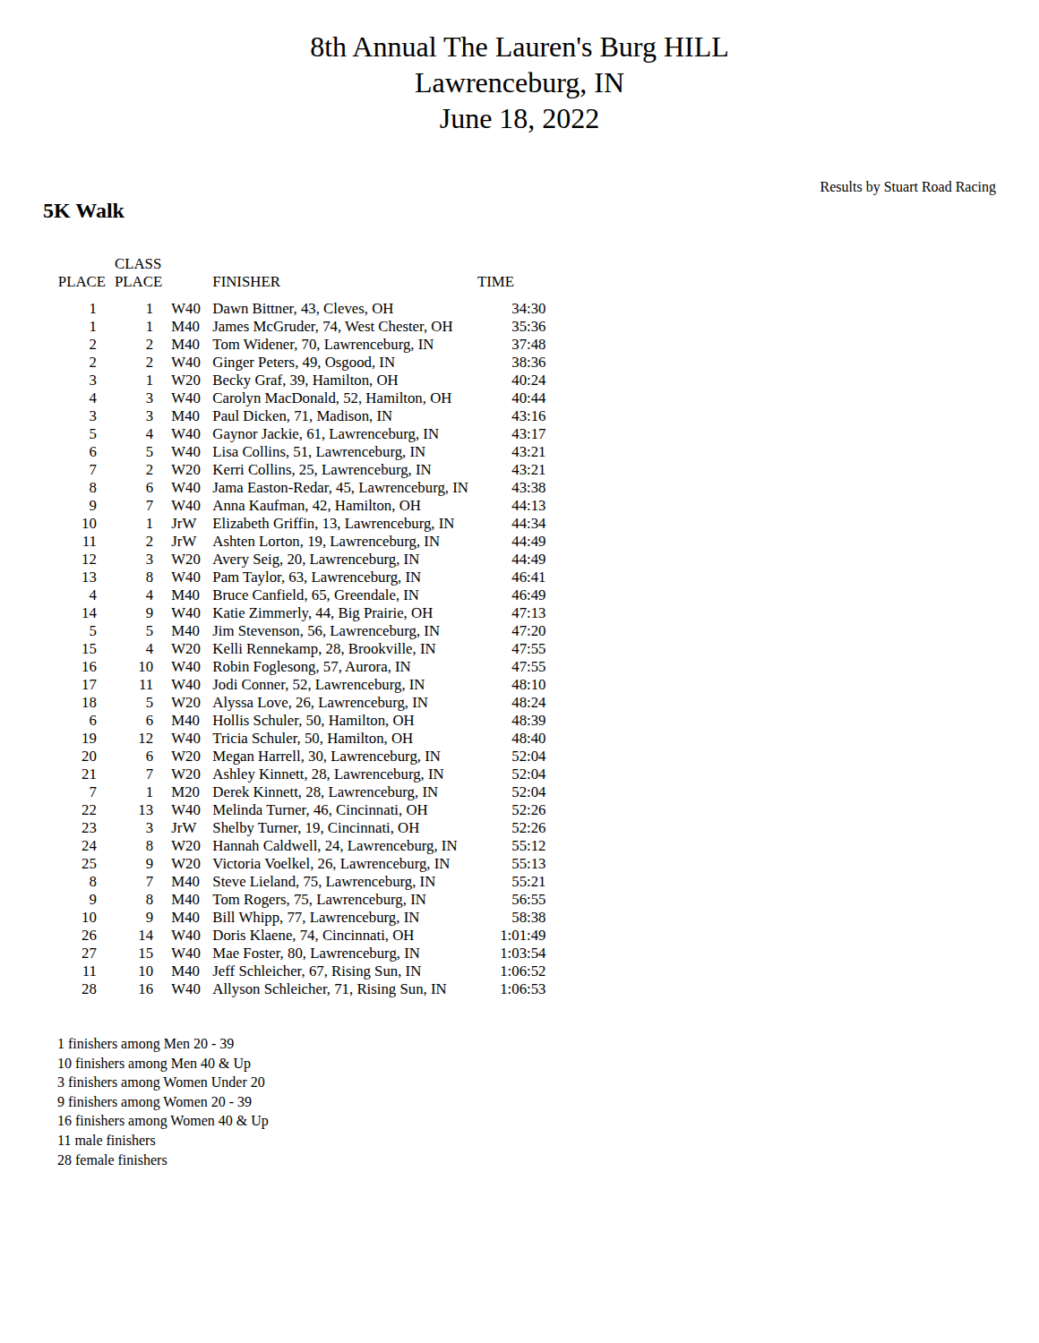8th Annual The Lauren's Burg HILL Lawrenceburg, IN June 18, 2022
Results by Stuart Road Racing
5K Walk
| | Class | | | |
| --- | --- | --- | --- | --- |
| Place | Place | | Finisher | Time |
| 1 | 1 | W40 | Dawn Bittner, 43, Cleves, OH | 34:30 |
| 1 | 1 | M40 | James McGruder, 74, West Chester, OH | 35:36 |
| 2 | 2 | M40 | Tom Widener, 70, Lawrenceburg, IN | 37:48 |
| 2 | 2 | W40 | Ginger Peters, 49, Osgood, IN | 38:36 |
| 3 | 1 | W20 | Becky Graf, 39, Hamilton, OH | 40:24 |
| 4 | 3 | W40 | Carolyn MacDonald, 52, Hamilton, OH | 40:44 |
| 3 | 3 | M40 | Paul Dicken, 71, Madison, IN | 43:16 |
| 5 | 4 | W40 | Gaynor Jackie, 61, Lawrenceburg, IN | 43:17 |
| 6 | 5 | W40 | Lisa Collins, 51, Lawrenceburg, IN | 43:21 |
| 7 | 2 | W20 | Kerri Collins, 25, Lawrenceburg, IN | 43:21 |
| 8 | 6 | W40 | Jama Easton-Redar, 45, Lawrenceburg, IN | 43:38 |
| 9 | 7 | W40 | Anna Kaufman, 42, Hamilton, OH | 44:13 |
| 10 | 1 | JrW | Elizabeth Griffin, 13, Lawrenceburg, IN | 44:34 |
| 11 | 2 | JrW | Ashten Lorton, 19, Lawrenceburg, IN | 44:49 |
| 12 | 3 | W20 | Avery Seig, 20, Lawrenceburg, IN | 44:49 |
| 13 | 8 | W40 | Pam Taylor, 63, Lawrenceburg, IN | 46:41 |
| 4 | 4 | M40 | Bruce Canfield, 65, Greendale, IN | 46:49 |
| 14 | 9 | W40 | Katie Zimmerly, 44, Big Prairie, OH | 47:13 |
| 5 | 5 | M40 | Jim Stevenson, 56, Lawrenceburg, IN | 47:20 |
| 15 | 4 | W20 | Kelli Rennekamp, 28, Brookville, IN | 47:55 |
| 16 | 10 | W40 | Robin Foglesong, 57, Aurora, IN | 47:55 |
| 17 | 11 | W40 | Jodi Conner, 52, Lawrenceburg, IN | 48:10 |
| 18 | 5 | W20 | Alyssa Love, 26, Lawrenceburg, IN | 48:24 |
| 6 | 6 | M40 | Hollis Schuler, 50, Hamilton, OH | 48:39 |
| 19 | 12 | W40 | Tricia Schuler, 50, Hamilton, OH | 48:40 |
| 20 | 6 | W20 | Megan Harrell, 30, Lawrenceburg, IN | 52:04 |
| 21 | 7 | W20 | Ashley Kinnett, 28, Lawrenceburg, IN | 52:04 |
| 7 | 1 | M20 | Derek Kinnett, 28, Lawrenceburg, IN | 52:04 |
| 22 | 13 | W40 | Melinda Turner, 46, Cincinnati, OH | 52:26 |
| 23 | 3 | JrW | Shelby Turner, 19, Cincinnati, OH | 52:26 |
| 24 | 8 | W20 | Hannah Caldwell, 24, Lawrenceburg, IN | 55:12 |
| 25 | 9 | W20 | Victoria Voelkel, 26, Lawrenceburg, IN | 55:13 |
| 8 | 7 | M40 | Steve Lieland, 75, Lawrenceburg, IN | 55:21 |
| 9 | 8 | M40 | Tom Rogers, 75, Lawrenceburg, IN | 56:55 |
| 10 | 9 | M40 | Bill Whipp, 77, Lawrenceburg, IN | 58:38 |
| 26 | 14 | W40 | Doris Klaene, 74, Cincinnati, OH | 1:01:49 |
| 27 | 15 | W40 | Mae Foster, 80, Lawrenceburg, IN | 1:03:54 |
| 11 | 10 | M40 | Jeff Schleicher, 67, Rising Sun, IN | 1:06:52 |
| 28 | 16 | W40 | Allyson Schleicher, 71, Rising Sun, IN | 1:06:53 |
1 finishers among Men 20 - 39
10 finishers among Men 40 & Up
3 finishers among Women Under 20
9 finishers among Women 20 - 39
16 finishers among Women 40 & Up
11 male finishers
28 female finishers